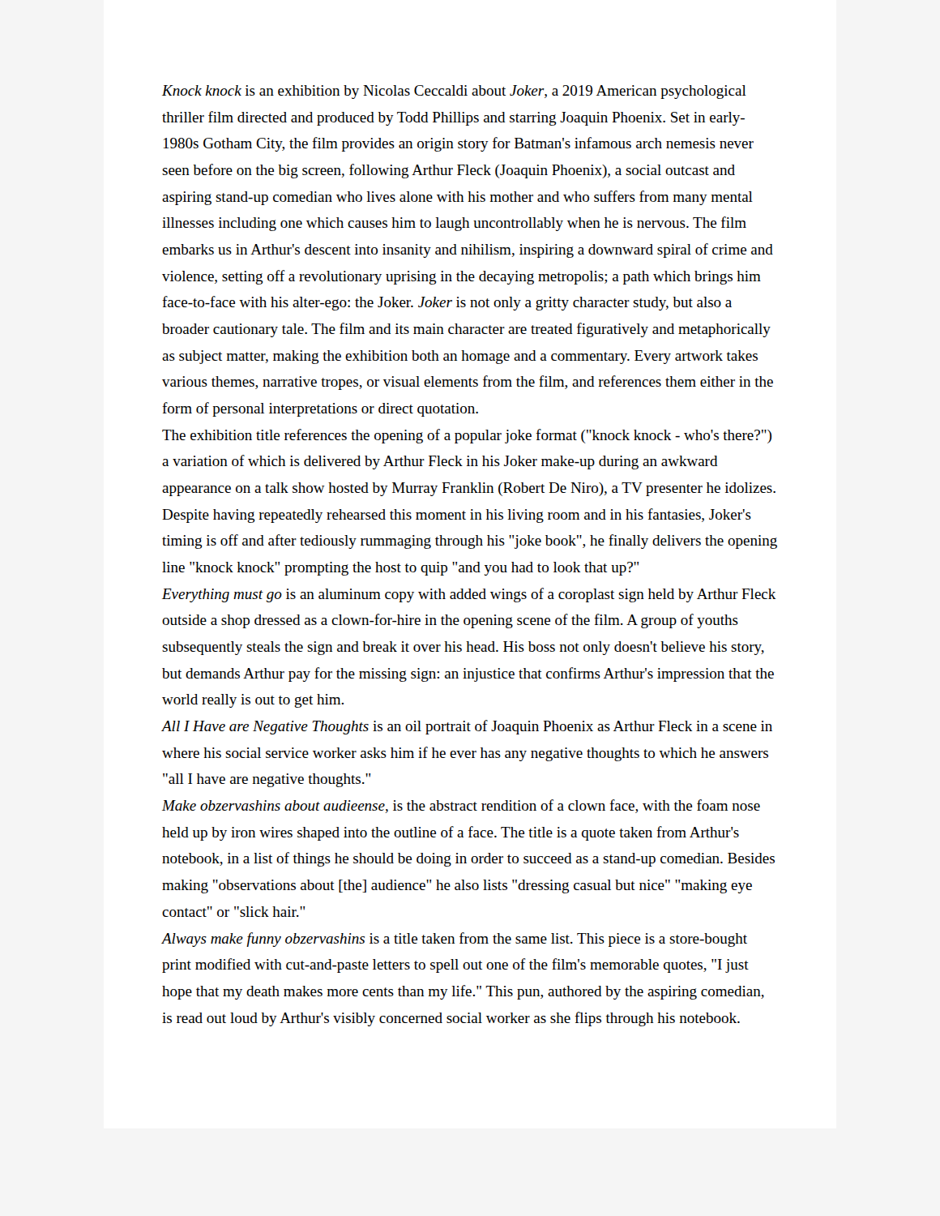Knock knock is an exhibition by Nicolas Ceccaldi about Joker, a 2019 American psychological thriller film directed and produced by Todd Phillips and starring Joaquin Phoenix. Set in early-1980s Gotham City, the film provides an origin story for Batman's infamous arch nemesis never seen before on the big screen, following Arthur Fleck (Joaquin Phoenix), a social outcast and aspiring stand-up comedian who lives alone with his mother and who suffers from many mental illnesses including one which causes him to laugh uncontrollably when he is nervous. The film embarks us in Arthur's descent into insanity and nihilism, inspiring a downward spiral of crime and violence, setting off a revolutionary uprising in the decaying metropolis; a path which brings him face-to-face with his alter-ego: the Joker. Joker is not only a gritty character study, but also a broader cautionary tale. The film and its main character are treated figuratively and metaphorically as subject matter, making the exhibition both an homage and a commentary. Every artwork takes various themes, narrative tropes, or visual elements from the film, and references them either in the form of personal interpretations or direct quotation.
The exhibition title references the opening of a popular joke format ("knock knock - who's there?") a variation of which is delivered by Arthur Fleck in his Joker make-up during an awkward appearance on a talk show hosted by Murray Franklin (Robert De Niro), a TV presenter he idolizes. Despite having repeatedly rehearsed this moment in his living room and in his fantasies, Joker's timing is off and after tediously rummaging through his "joke book", he finally delivers the opening line "knock knock" prompting the host to quip "and you had to look that up?"
Everything must go is an aluminum copy with added wings of a coroplast sign held by Arthur Fleck outside a shop dressed as a clown-for-hire in the opening scene of the film. A group of youths subsequently steals the sign and break it over his head. His boss not only doesn't believe his story, but demands Arthur pay for the missing sign: an injustice that confirms Arthur's impression that the world really is out to get him.
All I Have are Negative Thoughts is an oil portrait of Joaquin Phoenix as Arthur Fleck in a scene in where his social service worker asks him if he ever has any negative thoughts to which he answers "all I have are negative thoughts."
Make obzervashins about audieense, is the abstract rendition of a clown face, with the foam nose held up by iron wires shaped into the outline of a face. The title is a quote taken from Arthur's notebook, in a list of things he should be doing in order to succeed as a stand-up comedian. Besides making "observations about [the] audience" he also lists "dressing casual but nice" "making eye contact" or "slick hair."
Always make funny obzervashins is a title taken from the same list. This piece is a store-bought print modified with cut-and-paste letters to spell out one of the film's memorable quotes, "I just hope that my death makes more cents than my life." This pun, authored by the aspiring comedian, is read out loud by Arthur's visibly concerned social worker as she flips through his notebook.